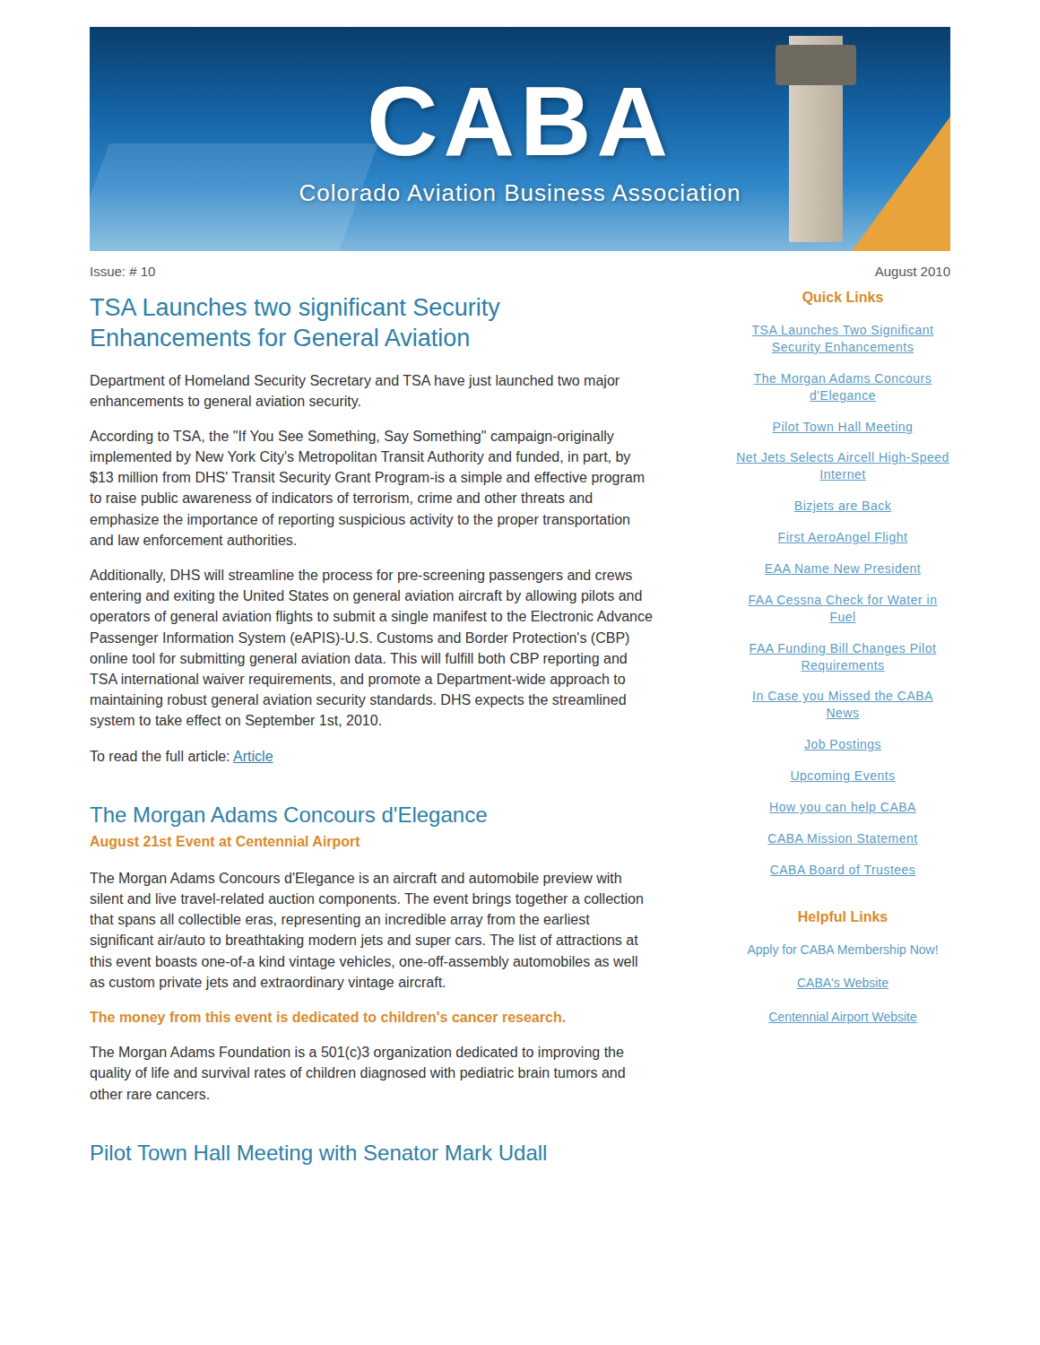CABA
Colorado Aviation Business Association
Issue: # 10 August 2010
TSA Launches two significant Security Enhancements for General Aviation
Department of Homeland Security Secretary and TSA have just launched two major enhancements to general aviation security.
According to TSA, the "If You See Something, Say Something" campaign-originally implemented by New York City's Metropolitan Transit Authority and funded, in part, by $13 million from DHS' Transit Security Grant Program-is a simple and effective program to raise public awareness of indicators of terrorism, crime and other threats and emphasize the importance of reporting suspicious activity to the proper transportation and law enforcement authorities.
Additionally, DHS will streamline the process for pre-screening passengers and crews entering and exiting the United States on general aviation aircraft by allowing pilots and operators of general aviation flights to submit a single manifest to the Electronic Advance Passenger Information System (eAPIS)-U.S. Customs and Border Protection's (CBP) online tool for submitting general aviation data. This will fulfill both CBP reporting and TSA international waiver requirements, and promote a Department-wide approach to maintaining robust general aviation security standards. DHS expects the streamlined system to take effect on September 1st, 2010.
To read the full article: Article
The Morgan Adams Concours d'Elegance
August 21st Event at Centennial Airport
The Morgan Adams Concours d'Elegance is an aircraft and automobile preview with silent and live travel-related auction components. The event brings together a collection that spans all collectible eras, representing an incredible array from the earliest significant air/auto to breathtaking modern jets and super cars. The list of attractions at this event boasts one-of-a kind vintage vehicles, one-off-assembly automobiles as well as custom private jets and extraordinary vintage aircraft.
The money from this event is dedicated to children's cancer research.
The Morgan Adams Foundation is a 501(c)3 organization dedicated to improving the quality of life and survival rates of children diagnosed with pediatric brain tumors and other rare cancers.
Pilot Town Hall Meeting with Senator Mark Udall
Quick Links
TSA Launches Two Significant Security Enhancements
The Morgan Adams Concours d'Elegance
Pilot Town Hall Meeting
Net Jets Selects Aircell High-Speed Internet
Bizjets are Back
First AeroAngel Flight
EAA Name New President
FAA Cessna Check for Water in Fuel
FAA Funding Bill Changes Pilot Requirements
In Case you Missed the CABA News
Job Postings
Upcoming Events
How you can help CABA
CABA Mission Statement
CABA Board of Trustees
Helpful Links
Apply for CABA Membership Now!
CABA's Website
Centennial Airport Website